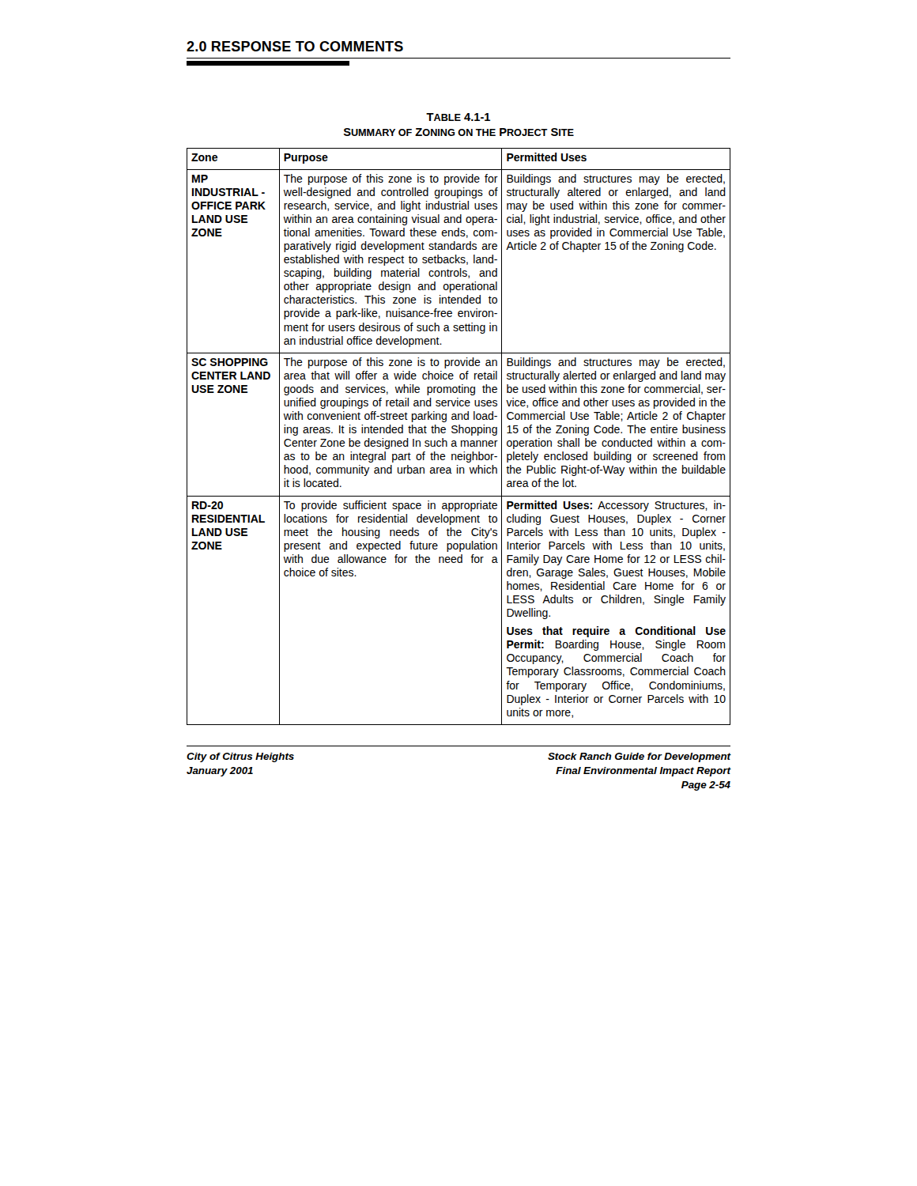2.0 RESPONSE TO COMMENTS
TABLE 4.1-1 SUMMARY OF ZONING ON THE PROJECT SITE
| Zone | Purpose | Permitted Uses |
| --- | --- | --- |
| MP INDUSTRIAL - OFFICE PARK LAND USE ZONE | The purpose of this zone is to provide for well-designed and controlled groupings of research, service, and light industrial uses within an area containing visual and operational amenities. Toward these ends, comparatively rigid development standards are established with respect to setbacks, landscaping, building material controls, and other appropriate design and operational characteristics. This zone is intended to provide a park-like, nuisance-free environment for users desirous of such a setting in an industrial office development. | Buildings and structures may be erected, structurally altered or enlarged, and land may be used within this zone for commercial, light industrial, service, office, and other uses as provided in Commercial Use Table, Article 2 of Chapter 15 of the Zoning Code. |
| SC SHOPPING CENTER LAND USE ZONE | The purpose of this zone is to provide an area that will offer a wide choice of retail goods and services, while promoting the unified groupings of retail and service uses with convenient off-street parking and loading areas. It is intended that the Shopping Center Zone be designed In such a manner as to be an integral part of the neighborhood, community and urban area in which it is located. | Buildings and structures may be erected, structurally alerted or enlarged and land may be used within this zone for commercial, service, office and other uses as provided in the Commercial Use Table; Article 2 of Chapter 15 of the Zoning Code. The entire business operation shall be conducted within a completely enclosed building or screened from the Public Right-of-Way within the buildable area of the lot. |
| RD-20 RESIDENTIAL LAND USE ZONE | To provide sufficient space in appropriate locations for residential development to meet the housing needs of the City's present and expected future population with due allowance for the need for a choice of sites. | Permitted Uses: Accessory Structures, including Guest Houses, Duplex - Corner Parcels with Less than 10 units, Duplex - Interior Parcels with Less than 10 units, Family Day Care Home for 12 or LESS children, Garage Sales, Guest Houses, Mobile homes, Residential Care Home for 6 or LESS Adults or Children, Single Family Dwelling. Uses that require a Conditional Use Permit: Boarding House, Single Room Occupancy, Commercial Coach for Temporary Classrooms, Commercial Coach for Temporary Office, Condominiums, Duplex - Interior or Corner Parcels with 10 units or more, |
City of Citrus Heights
January 2001
Stock Ranch Guide for Development
Final Environmental Impact Report
Page 2-54